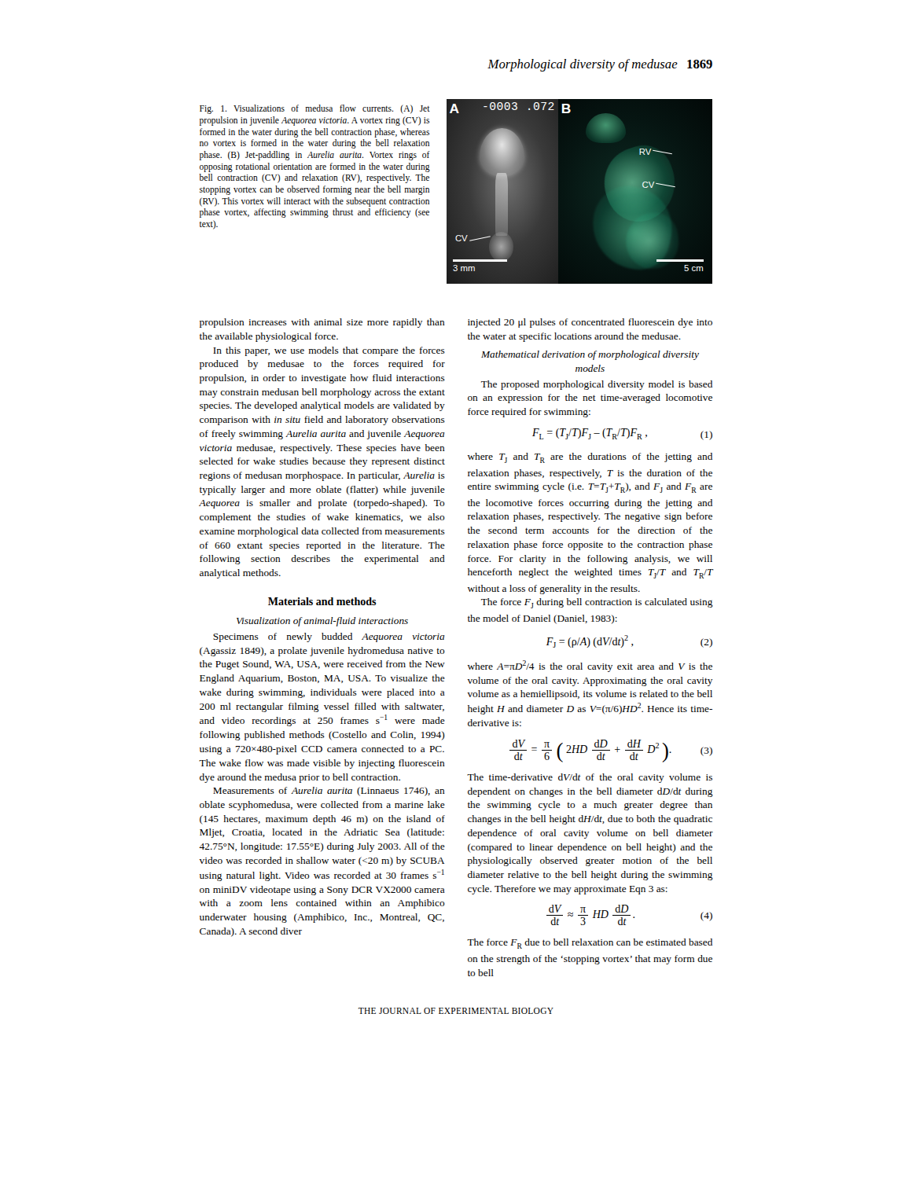Morphological diversity of medusae 1869
Fig. 1. Visualizations of medusa flow currents. (A) Jet propulsion in juvenile Aequorea victoria. A vortex ring (CV) is formed in the water during the bell contraction phase, whereas no vortex is formed in the water during the bell relaxation phase. (B) Jet-paddling in Aurelia aurita. Vortex rings of opposing rotational orientation are formed in the water during bell contraction (CV) and relaxation (RV), respectively. The stopping vortex can be observed forming near the bell margin (RV). This vortex will interact with the subsequent contraction phase vortex, affecting swimming thrust and efficiency (see text).
A -0003 .072
CV
3 mm
B
RV
CV
5 cm
propulsion increases with animal size more rapidly than the available physiological force.
In this paper, we use models that compare the forces produced by medusae to the forces required for propulsion, in order to investigate how fluid interactions may constrain medusan bell morphology across the extant species. The developed analytical models are validated by comparison with in situ field and laboratory observations of freely swimming Aurelia aurita and juvenile Aequorea victoria medusae, respectively. These species have been selected for wake studies because they represent distinct regions of medusan morphospace. In particular, Aurelia is typically larger and more oblate (flatter) while juvenile Aequorea is smaller and prolate (torpedo-shaped). To complement the studies of wake kinematics, we also examine morphological data collected from measurements of 660 extant species reported in the literature. The following section describes the experimental and analytical methods.
Materials and methods
Visualization of animal-fluid interactions
Specimens of newly budded Aequorea victoria (Agassiz 1849), a prolate juvenile hydromedusa native to the Puget Sound, WA, USA, were received from the New England Aquarium, Boston, MA, USA. To visualize the wake during swimming, individuals were placed into a 200 ml rectangular filming vessel filled with saltwater, and video recordings at 250 frames s−1 were made following published methods (Costello and Colin, 1994) using a 720×480-pixel CCD camera connected to a PC. The wake flow was made visible by injecting fluorescein dye around the medusa prior to bell contraction.
Measurements of Aurelia aurita (Linnaeus 1746), an oblate scyphomedusa, were collected from a marine lake (145 hectares, maximum depth 46 m) on the island of Mljet, Croatia, located in the Adriatic Sea (latitude: 42.75°N, longitude: 17.55°E) during July 2003. All of the video was recorded in shallow water (<20 m) by SCUBA using natural light. Video was recorded at 30 frames s−1 on miniDV videotape using a Sony DCR VX2000 camera with a zoom lens contained within an Amphibico underwater housing (Amphibico, Inc., Montreal, QC, Canada). A second diver
injected 20 μl pulses of concentrated fluorescein dye into the water at specific locations around the medusae.
Mathematical derivation of morphological diversity models
The proposed morphological diversity model is based on an expression for the net time-averaged locomotive force required for swimming:
FL = (TJ/T)FJ – (TR/T)FR , (1)
where TJ and TR are the durations of the jetting and relaxation phases, respectively, T is the duration of the entire swimming cycle (i.e. T=TJ+TR), and FJ and FR are the locomotive forces occurring during the jetting and relaxation phases, respectively. The negative sign before the second term accounts for the direction of the relaxation phase force opposite to the contraction phase force. For clarity in the following analysis, we will henceforth neglect the weighted times TJ/T and TR/T without a loss of generality in the results.
The force FJ during bell contraction is calculated using the model of Daniel (Daniel, 1983):
FJ = (ρ/A) (dV/dt)2 , (2)
where A=πD2/4 is the oral cavity exit area and V is the volume of the oral cavity. Approximating the oral cavity volume as a hemiellipsoid, its volume is related to the bell height H and diameter D as V=(π/6)HD2. Hence its time-derivative is:
dV dt = π 6 ( 2HD dD dt + dH dt D2 ). (3)
The time-derivative dV/dt of the oral cavity volume is dependent on changes in the bell diameter dD/dt during the swimming cycle to a much greater degree than changes in the bell height dH/dt, due to both the quadratic dependence of oral cavity volume on bell diameter (compared to linear dependence on bell height) and the physiologically observed greater motion of the bell diameter relative to the bell height during the swimming cycle. Therefore we may approximate Eqn 3 as:
dV dt ≈ π 3 HD dD dt. (4)
The force FR due to bell relaxation can be estimated based on the strength of the ‘stopping vortex’ that may form due to bell
THE JOURNAL OF EXPERIMENTAL BIOLOGY